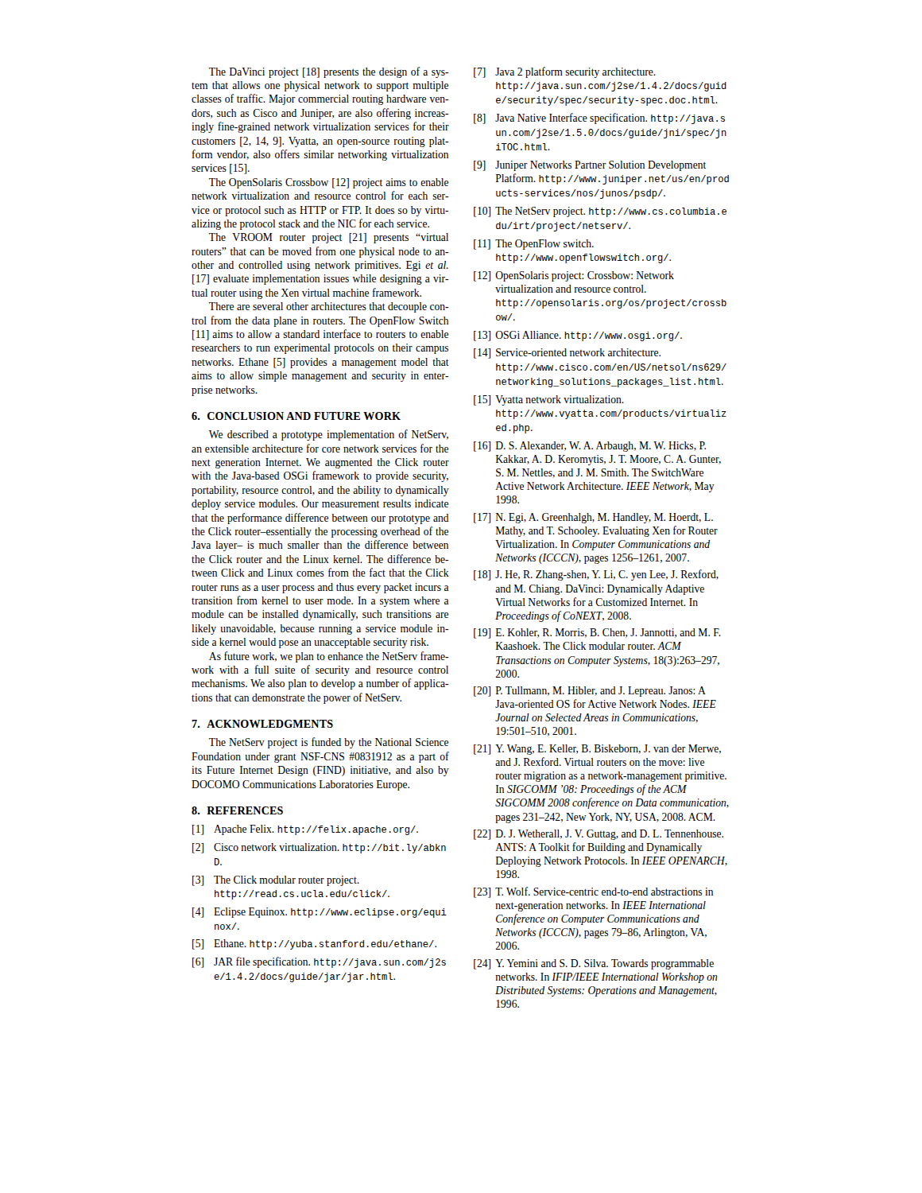The DaVinci project [18] presents the design of a system that allows one physical network to support multiple classes of traffic. Major commercial routing hardware vendors, such as Cisco and Juniper, are also offering increasingly fine-grained network virtualization services for their customers [2, 14, 9]. Vyatta, an open-source routing platform vendor, also offers similar networking virtualization services [15].
The OpenSolaris Crossbow [12] project aims to enable network virtualization and resource control for each service or protocol such as HTTP or FTP. It does so by virtualizing the protocol stack and the NIC for each service.
The VROOM router project [21] presents “virtual routers” that can be moved from one physical node to another and controlled using network primitives. Egi et al. [17] evaluate implementation issues while designing a virtual router using the Xen virtual machine framework.
There are several other architectures that decouple control from the data plane in routers. The OpenFlow Switch [11] aims to allow a standard interface to routers to enable researchers to run experimental protocols on their campus networks. Ethane [5] provides a management model that aims to allow simple management and security in enterprise networks.
6. CONCLUSION AND FUTURE WORK
We described a prototype implementation of NetServ, an extensible architecture for core network services for the next generation Internet. We augmented the Click router with the Java-based OSGi framework to provide security, portability, resource control, and the ability to dynamically deploy service modules. Our measurement results indicate that the performance difference between our prototype and the Click router–essentially the processing overhead of the Java layer– is much smaller than the difference between the Click router and the Linux kernel. The difference between Click and Linux comes from the fact that the Click router runs as a user process and thus every packet incurs a transition from kernel to user mode. In a system where a module can be installed dynamically, such transitions are likely unavoidable, because running a service module inside a kernel would pose an unacceptable security risk.
As future work, we plan to enhance the NetServ framework with a full suite of security and resource control mechanisms. We also plan to develop a number of applications that can demonstrate the power of NetServ.
7. ACKNOWLEDGMENTS
The NetServ project is funded by the National Science Foundation under grant NSF-CNS #0831912 as a part of its Future Internet Design (FIND) initiative, and also by DOCOMO Communications Laboratories Europe.
8. REFERENCES
[1] Apache Felix. http://felix.apache.org/.
[2] Cisco network virtualization. http://bit.ly/abknD.
[3] The Click modular router project.
http://read.cs.ucla.edu/click/.
[4] Eclipse Equinox. http://www.eclipse.org/equinox/.
[5] Ethane. http://yuba.stanford.edu/ethane/.
[6] JAR file specification. http://java.sun.com/j2se/1.4.2/docs/guide/jar/jar.html.
[7] Java 2 platform security architecture.
http://java.sun.com/j2se/1.4.2/docs/guide/security/spec/security-spec.doc.html.
[8] Java Native Interface specification. http://java.sun.com/j2se/1.5.0/docs/guide/jni/spec/jniTOC.html.
[9] Juniper Networks Partner Solution Development Platform. http://www.juniper.net/us/en/products-services/nos/junos/psdp/.
[10] The NetServ project. http://www.cs.columbia.edu/irt/project/netserv/.
[11] The OpenFlow switch.
http://www.openflowswitch.org/.
[12] OpenSolaris project: Crossbow: Network virtualization and resource control.
http://opensolaris.org/os/project/crossbow/.
[13] OSGi Alliance. http://www.osgi.org/.
[14] Service-oriented network architecture.
http://www.cisco.com/en/US/netsol/ns629/networking_solutions_packages_list.html.
[15] Vyatta network virtualization.
http://www.vyatta.com/products/virtualized.php.
[16] D. S. Alexander, W. A. Arbaugh, M. W. Hicks, P. Kakkar, A. D. Keromytis, J. T. Moore, C. A. Gunter, S. M. Nettles, and J. M. Smith. The SwitchWare Active Network Architecture. IEEE Network, May 1998.
[17] N. Egi, A. Greenhalgh, M. Handley, M. Hoerdt, L. Mathy, and T. Schooley. Evaluating Xen for Router Virtualization. In Computer Communications and Networks (ICCCN), pages 1256–1261, 2007.
[18] J. He, R. Zhang-shen, Y. Li, C. yen Lee, J. Rexford, and M. Chiang. DaVinci: Dynamically Adaptive Virtual Networks for a Customized Internet. In Proceedings of CoNEXT, 2008.
[19] E. Kohler, R. Morris, B. Chen, J. Jannotti, and M. F. Kaashoek. The Click modular router. ACM Transactions on Computer Systems, 18(3):263–297, 2000.
[20] P. Tullmann, M. Hibler, and J. Lepreau. Janos: A Java-oriented OS for Active Network Nodes. IEEE Journal on Selected Areas in Communications, 19:501–510, 2001.
[21] Y. Wang, E. Keller, B. Biskeborn, J. van der Merwe, and J. Rexford. Virtual routers on the move: live router migration as a network-management primitive. In SIGCOMM ’08: Proceedings of the ACM SIGCOMM 2008 conference on Data communication, pages 231–242, New York, NY, USA, 2008. ACM.
[22] D. J. Wetherall, J. V. Guttag, and D. L. Tennenhouse. ANTS: A Toolkit for Building and Dynamically Deploying Network Protocols. In IEEE OPENARCH, 1998.
[23] T. Wolf. Service-centric end-to-end abstractions in next-generation networks. In IEEE International Conference on Computer Communications and Networks (ICCCN), pages 79–86, Arlington, VA, 2006.
[24] Y. Yemini and S. D. Silva. Towards programmable networks. In IFIP/IEEE International Workshop on Distributed Systems: Operations and Management, 1996.